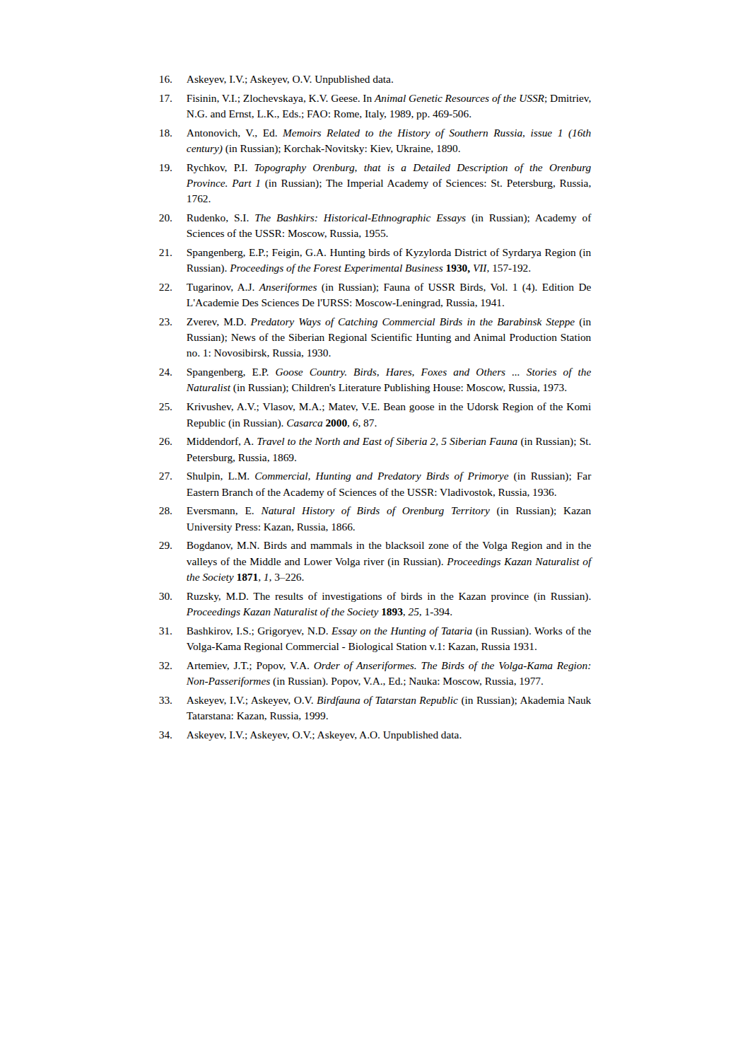16. Askeyev, I.V.; Askeyev, O.V. Unpublished data.
17. Fisinin, V.I.; Zlochevskaya, K.V. Geese. In Animal Genetic Resources of the USSR; Dmitriev, N.G. and Ernst, L.K., Eds.; FAO: Rome, Italy, 1989, pp. 469-506.
18. Antonovich, V., Ed. Memoirs Related to the History of Southern Russia, issue 1 (16th century) (in Russian); Korchak-Novitsky: Kiev, Ukraine, 1890.
19. Rychkov, P.I. Topography Orenburg, that is a Detailed Description of the Orenburg Province. Part 1 (in Russian); The Imperial Academy of Sciences: St. Petersburg, Russia, 1762.
20. Rudenko, S.I. The Bashkirs: Historical-Ethnographic Essays (in Russian); Academy of Sciences of the USSR: Moscow, Russia, 1955.
21. Spangenberg, E.P.; Feigin, G.A. Hunting birds of Kyzylorda District of Syrdarya Region (in Russian). Proceedings of the Forest Experimental Business 1930, VII, 157-192.
22. Tugarinov, A.J. Anseriformes (in Russian); Fauna of USSR Birds, Vol. 1 (4). Edition De L'Academie Des Sciences De l'URSS: Moscow-Leningrad, Russia, 1941.
23. Zverev, M.D. Predatory Ways of Catching Commercial Birds in the Barabinsk Steppe (in Russian); News of the Siberian Regional Scientific Hunting and Animal Production Station no. 1: Novosibirsk, Russia, 1930.
24. Spangenberg, E.P. Goose Country. Birds, Hares, Foxes and Others ... Stories of the Naturalist (in Russian); Children's Literature Publishing House: Moscow, Russia, 1973.
25. Krivushev, A.V.; Vlasov, M.A.; Matev, V.E. Bean goose in the Udorsk Region of the Komi Republic (in Russian). Casarca 2000, 6, 87.
26. Middendorf, A. Travel to the North and East of Siberia 2, 5 Siberian Fauna (in Russian); St. Petersburg, Russia, 1869.
27. Shulpin, L.M. Commercial, Hunting and Predatory Birds of Primorye (in Russian); Far Eastern Branch of the Academy of Sciences of the USSR: Vladivostok, Russia, 1936.
28. Eversmann, E. Natural History of Birds of Orenburg Territory (in Russian); Kazan University Press: Kazan, Russia, 1866.
29. Bogdanov, M.N. Birds and mammals in the blacksoil zone of the Volga Region and in the valleys of the Middle and Lower Volga river (in Russian). Proceedings Kazan Naturalist of the Society 1871, 1, 3–226.
30. Ruzsky, M.D. The results of investigations of birds in the Kazan province (in Russian). Proceedings Kazan Naturalist of the Society 1893, 25, 1-394.
31. Bashkirov, I.S.; Grigoryev, N.D. Essay on the Hunting of Tataria (in Russian). Works of the Volga-Kama Regional Commercial - Biological Station v.1: Kazan, Russia 1931.
32. Artemiev, J.T.; Popov, V.A. Order of Anseriformes. The Birds of the Volga-Kama Region: Non-Passeriformes (in Russian). Popov, V.A., Ed.; Nauka: Moscow, Russia, 1977.
33. Askeyev, I.V.; Askeyev, O.V. Birdfauna of Tatarstan Republic (in Russian); Akademia Nauk Tatarstana: Kazan, Russia, 1999.
34. Askeyev, I.V.; Askeyev, O.V.; Askeyev, A.O. Unpublished data.